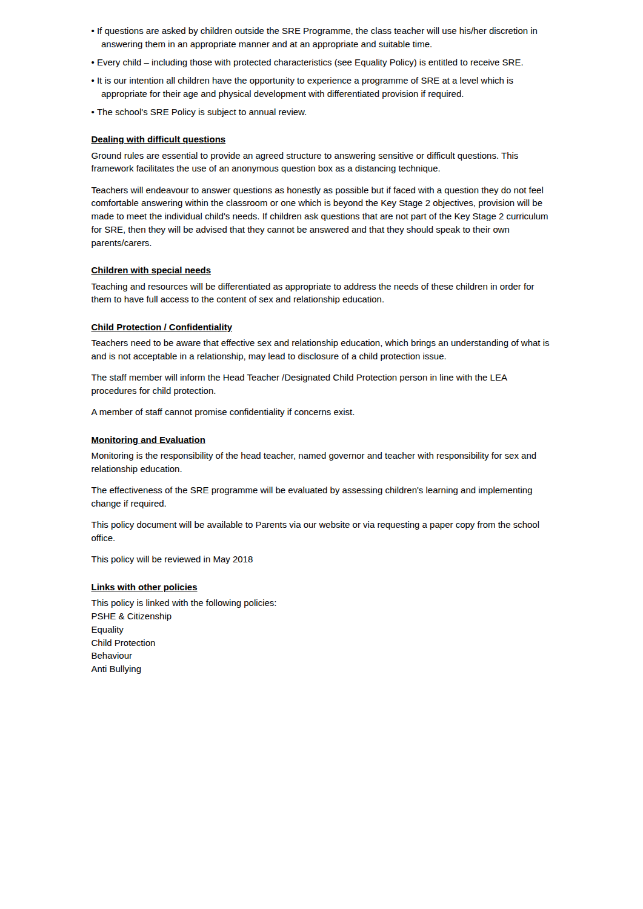If questions are asked by children outside the SRE Programme, the class teacher will use his/her discretion in answering them in an appropriate manner and at an appropriate and suitable time.
Every child – including those with protected characteristics (see Equality Policy) is entitled to receive SRE.
It is our intention all children have the opportunity to experience a programme of SRE at a level which is appropriate for their age and physical development with differentiated provision if required.
The school's SRE Policy is subject to annual review.
Dealing with difficult questions
Ground rules are essential to provide an agreed structure to answering sensitive or difficult questions. This framework facilitates the use of an anonymous question box as a distancing technique.
Teachers will endeavour to answer questions as honestly as possible but if faced with a question they do not feel comfortable answering within the classroom or one which is beyond the Key Stage 2 objectives, provision will be made to meet the individual child's needs. If children ask questions that are not part of the Key Stage 2 curriculum for SRE, then they will be advised that they cannot be answered and that they should speak to their own parents/carers.
Children with special needs
Teaching and resources will be differentiated as appropriate to address the needs of these children in order for them to have full access to the content of sex and relationship education.
Child Protection / Confidentiality
Teachers need to be aware that effective sex and relationship education, which brings an understanding of what is and is not acceptable in a relationship, may lead to disclosure of a child protection issue.
The staff member will inform the Head Teacher /Designated Child Protection person in line with the LEA procedures for child protection.
A member of staff cannot promise confidentiality if concerns exist.
Monitoring and Evaluation
Monitoring is the responsibility of the head teacher, named governor and teacher with responsibility for sex and relationship education.
The effectiveness of the SRE programme will be evaluated by assessing children's learning and implementing change if required.
This policy document will be available to Parents via our website or via requesting a paper copy from the school office.
This policy will be reviewed in May 2018
Links with other policies
This policy is linked with the following policies:
PSHE & Citizenship
Equality
Child Protection
Behaviour
Anti Bullying